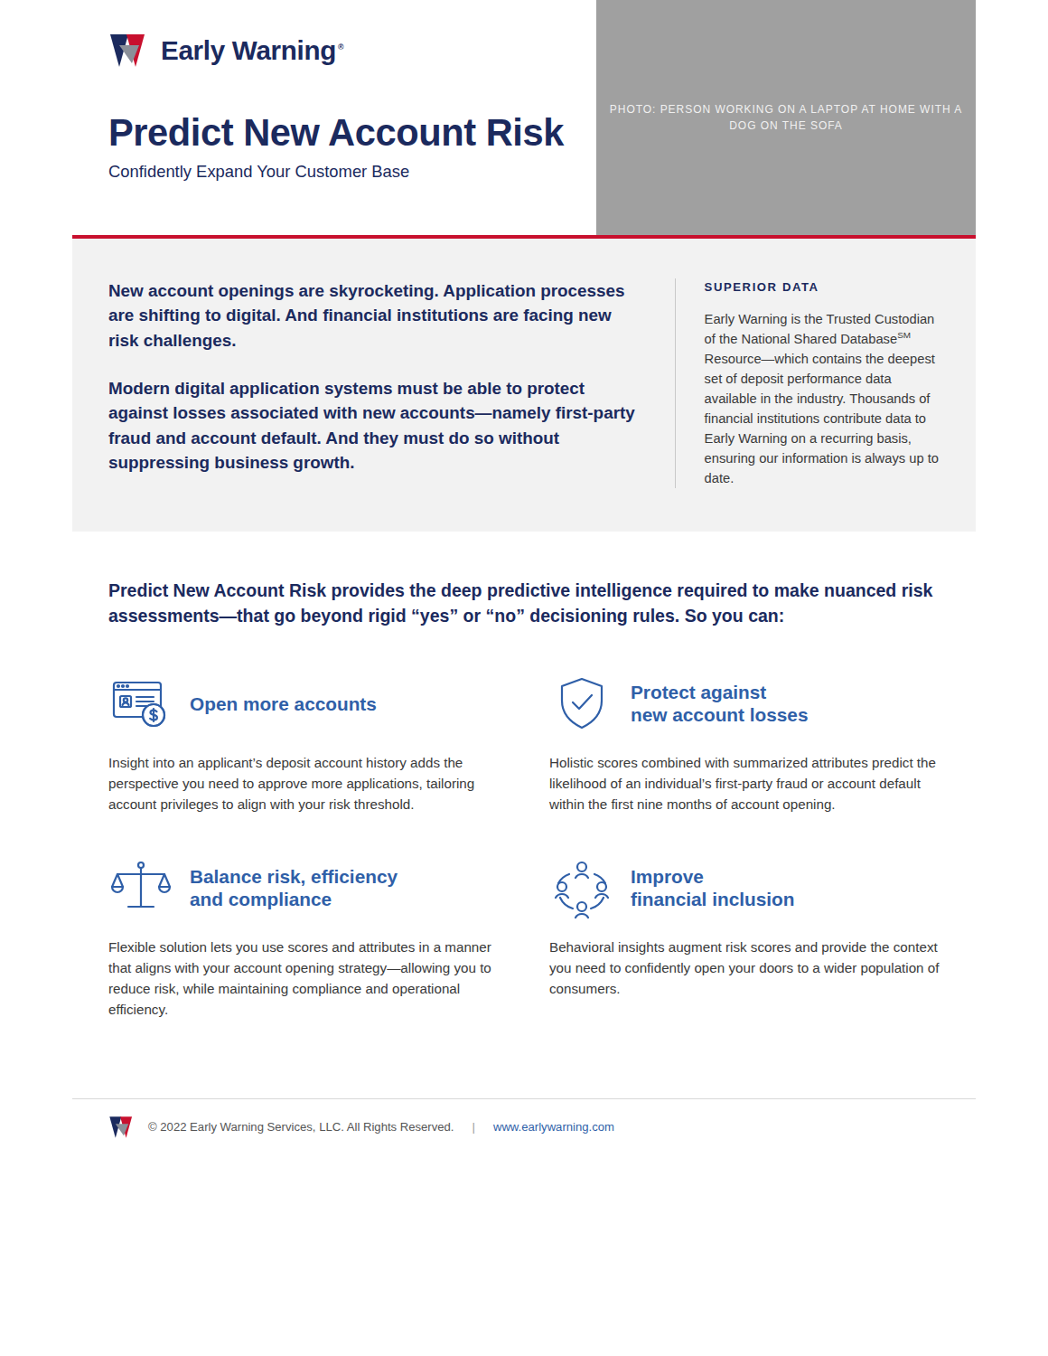Early Warning®
Predict New Account Risk
Confidently Expand Your Customer Base
Photo: person working on a laptop at home with a dog on the sofa
New account openings are skyrocketing. Application processes are shifting to digital. And financial institutions are facing new risk challenges.
Modern digital application systems must be able to protect against losses associated with new accounts—namely first-party fraud and account default. And they must do so without suppressing business growth.
Superior Data
Early Warning is the Trusted Custodian of the National Shared DatabaseSM Resource—which contains the deepest set of deposit performance data available in the industry. Thousands of financial institutions contribute data to Early Warning on a recurring basis, ensuring our information is always up to date.
Predict New Account Risk provides the deep predictive intelligence required to make nuanced risk assessments—that go beyond rigid “yes” or “no” decisioning rules. So you can:
Open more accounts
Insight into an applicant’s deposit account history adds the perspective you need to approve more applications, tailoring account privileges to align with your risk threshold.
Protect against
new account losses
Holistic scores combined with summarized attributes predict the likelihood of an individual’s first-party fraud or account default within the first nine months of account opening.
Balance risk, efficiency
and compliance
Flexible solution lets you use scores and attributes in a manner that aligns with your account opening strategy—allowing you to reduce risk, while maintaining compliance and operational efficiency.
Improve
financial inclusion
Behavioral insights augment risk scores and provide the context you need to confidently open your doors to a wider population of consumers.
© 2022 Early Warning Services, LLC. All Rights Reserved. | www.earlywarning.com